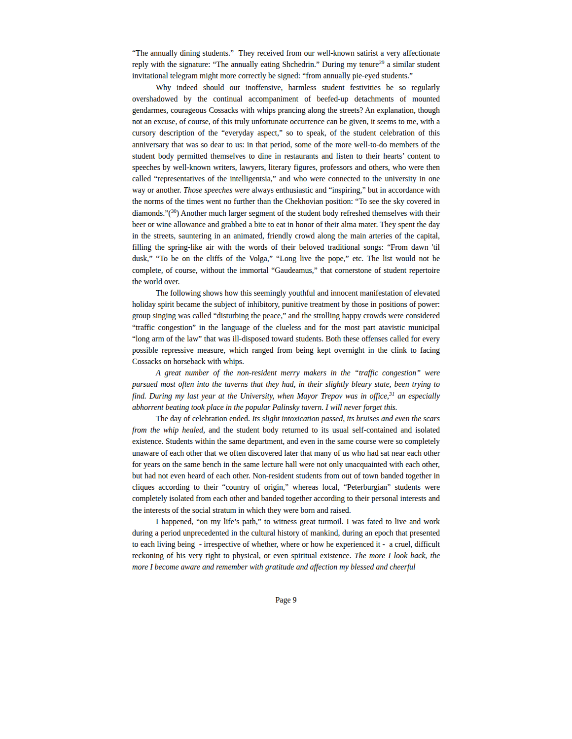“The annually dining students.” They received from our well-known satirist a very affectionate reply with the signature: “The annually eating Shchedrin.” During my tenure29 a similar student invitational telegram might more correctly be signed: “from annually pie-eyed students.”
Why indeed should our inoffensive, harmless student festivities be so regularly overshadowed by the continual accompaniment of beefed-up detachments of mounted gendarmes, courageous Cossacks with whips prancing along the streets? An explanation, though not an excuse, of course, of this truly unfortunate occurrence can be given, it seems to me, with a cursory description of the “everyday aspect,” so to speak, of the student celebration of this anniversary that was so dear to us: in that period, some of the more well-to-do members of the student body permitted themselves to dine in restaurants and listen to their hearts’ content to speeches by well-known writers, lawyers, literary figures, professors and others, who were then called “representatives of the intelligentsia,” and who were connected to the university in one way or another. Those speeches were always enthusiastic and “inspiring,” but in accordance with the norms of the times went no further than the Chekhovian position: “To see the sky covered in diamonds.”(30) Another much larger segment of the student body refreshed themselves with their beer or wine allowance and grabbed a bite to eat in honor of their alma mater. They spent the day in the streets, sauntering in an animated, friendly crowd along the main arteries of the capital, filling the spring-like air with the words of their beloved traditional songs: “From dawn 'til dusk,” “To be on the cliffs of the Volga,” “Long live the pope,” etc. The list would not be complete, of course, without the immortal “Gaudeamus,” that cornerstone of student repertoire the world over.
The following shows how this seemingly youthful and innocent manifestation of elevated holiday spirit became the subject of inhibitory, punitive treatment by those in positions of power: group singing was called “disturbing the peace,” and the strolling happy crowds were considered “traffic congestion” in the language of the clueless and for the most part atavistic municipal “long arm of the law” that was ill-disposed toward students. Both these offenses called for every possible repressive measure, which ranged from being kept overnight in the clink to facing Cossacks on horseback with whips.
A great number of the non-resident merry makers in the “traffic congestion” were pursued most often into the taverns that they had, in their slightly bleary state, been trying to find. During my last year at the University, when Mayor Trepov was in office,31 an especially abhorrent beating took place in the popular Palinsky tavern. I will never forget this.
The day of celebration ended. Its slight intoxication passed, its bruises and even the scars from the whip healed, and the student body returned to its usual self-contained and isolated existence. Students within the same department, and even in the same course were so completely unaware of each other that we often discovered later that many of us who had sat near each other for years on the same bench in the same lecture hall were not only unacquainted with each other, but had not even heard of each other. Non-resident students from out of town banded together in cliques according to their “country of origin,” whereas local, “Peterburgian” students were completely isolated from each other and banded together according to their personal interests and the interests of the social stratum in which they were born and raised.
I happened, “on my life’s path,” to witness great turmoil. I was fated to live and work during a period unprecedented in the cultural history of mankind, during an epoch that presented to each living being - irrespective of whether, where or how he experienced it - a cruel, difficult reckoning of his very right to physical, or even spiritual existence. The more I look back, the more I become aware and remember with gratitude and affection my blessed and cheerful
Page 9